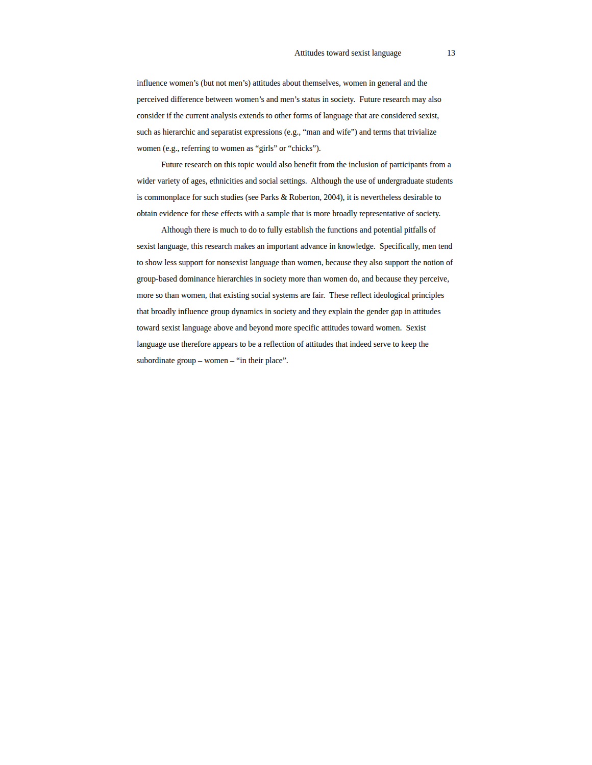Attitudes toward sexist language 13
influence women’s (but not men’s) attitudes about themselves, women in general and the perceived difference between women’s and men’s status in society. Future research may also consider if the current analysis extends to other forms of language that are considered sexist, such as hierarchic and separatist expressions (e.g., “man and wife”) and terms that trivialize women (e.g., referring to women as “girls” or “chicks”).
Future research on this topic would also benefit from the inclusion of participants from a wider variety of ages, ethnicities and social settings. Although the use of undergraduate students is commonplace for such studies (see Parks & Roberton, 2004), it is nevertheless desirable to obtain evidence for these effects with a sample that is more broadly representative of society.
Although there is much to do to fully establish the functions and potential pitfalls of sexist language, this research makes an important advance in knowledge. Specifically, men tend to show less support for nonsexist language than women, because they also support the notion of group-based dominance hierarchies in society more than women do, and because they perceive, more so than women, that existing social systems are fair. These reflect ideological principles that broadly influence group dynamics in society and they explain the gender gap in attitudes toward sexist language above and beyond more specific attitudes toward women. Sexist language use therefore appears to be a reflection of attitudes that indeed serve to keep the subordinate group – women – “in their place”.